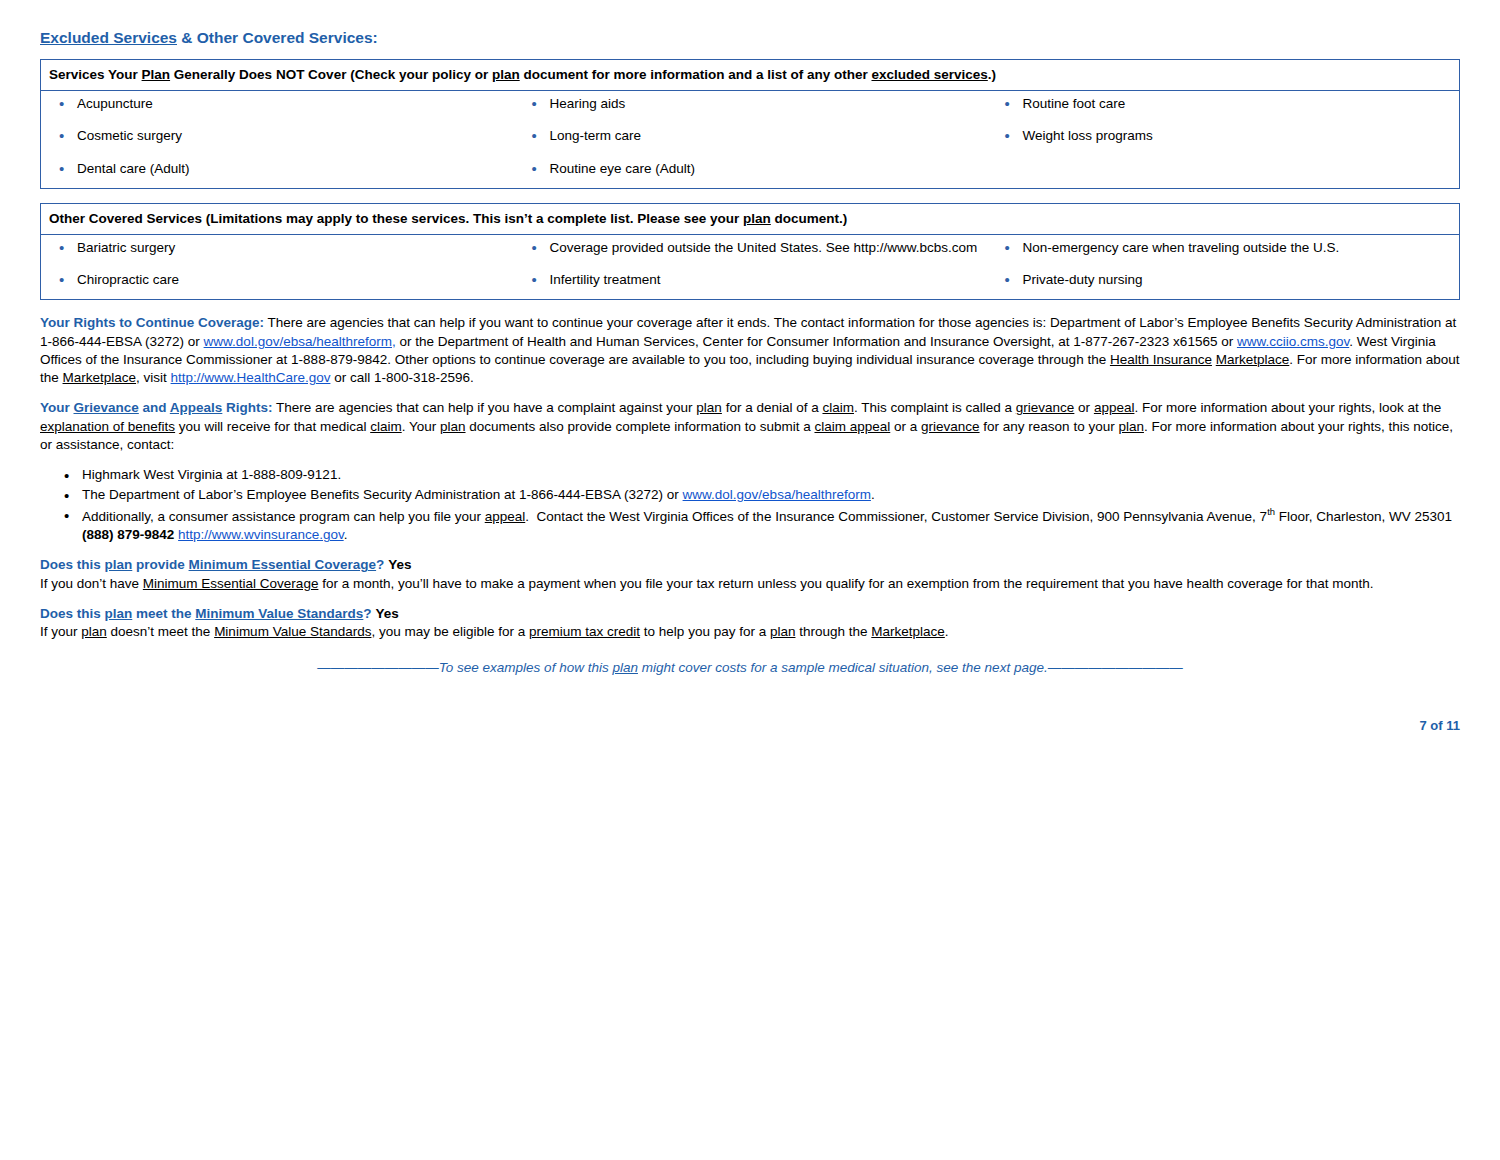Excluded Services & Other Covered Services:
| Services Your Plan Generally Does NOT Cover (Check your policy or plan document for more information and a list of any other excluded services .) |
| Acupuncture Cosmetic surgery Dental care (Adult) | Hearing aids Long-term care Routine eye care (Adult) | Routine foot care Weight loss programs |
| Other Covered Services (Limitations may apply to these services. This isn’t a complete list. Please see your plan document.) |
| Bariatric surgery Chiropractic care | Coverage provided outside the United States. See http://www.bcbs.com Infertility treatment | Non-emergency care when traveling outside the U.S. Private-duty nursing |
Your Rights to Continue Coverage: There are agencies that can help if you want to continue your coverage after it ends. The contact information for those agencies is: Department of Labor’s Employee Benefits Security Administration at 1-866-444-EBSA (3272) or www.dol.gov/ebsa/healthreform, or the Department of Health and Human Services, Center for Consumer Information and Insurance Oversight, at 1-877-267-2323 x61565 or www.cciio.cms.gov. West Virginia Offices of the Insurance Commissioner at 1-888-879-9842. Other options to continue coverage are available to you too, including buying individual insurance coverage through the Health Insurance Marketplace. For more information about the Marketplace, visit http://www.HealthCare.gov or call 1-800-318-2596.
Your Grievance and Appeals Rights: There are agencies that can help if you have a complaint against your plan for a denial of a claim. This complaint is called a grievance or appeal. For more information about your rights, look at the explanation of benefits you will receive for that medical claim. Your plan documents also provide complete information to submit a claim appeal or a grievance for any reason to your plan. For more information about your rights, this notice, or assistance, contact:
Highmark West Virginia at 1-888-809-9121.
The Department of Labor’s Employee Benefits Security Administration at 1-866-444-EBSA (3272) or www.dol.gov/ebsa/healthreform.
Additionally, a consumer assistance program can help you file your appeal. Contact the West Virginia Offices of the Insurance Commissioner, Customer Service Division, 900 Pennsylvania Avenue, 7th Floor, Charleston, WV 25301 (888) 879-9842 http://www.wvinsurance.gov.
Does this plan provide Minimum Essential Coverage? Yes
If you don’t have Minimum Essential Coverage for a month, you’ll have to make a payment when you file your tax return unless you qualify for an exemption from the requirement that you have health coverage for that month.
Does this plan meet the Minimum Value Standards? Yes
If your plan doesn’t meet the Minimum Value Standards, you may be eligible for a premium tax credit to help you pay for a plan through the Marketplace.
—————————To see examples of how this plan might cover costs for a sample medical situation, see the next page.——————————
7 of 11